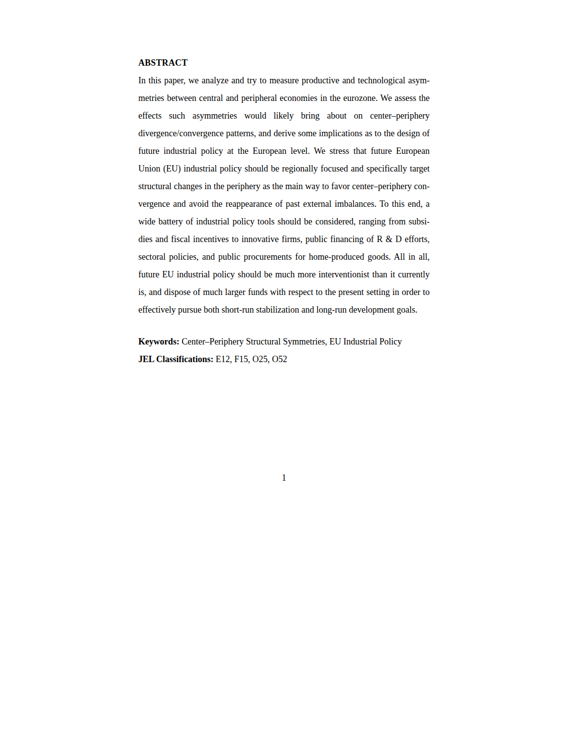ABSTRACT
In this paper, we analyze and try to measure productive and technological asymmetries between central and peripheral economies in the eurozone. We assess the effects such asymmetries would likely bring about on center–periphery divergence/convergence patterns, and derive some implications as to the design of future industrial policy at the European level. We stress that future European Union (EU) industrial policy should be regionally focused and specifically target structural changes in the periphery as the main way to favor center–periphery convergence and avoid the reappearance of past external imbalances. To this end, a wide battery of industrial policy tools should be considered, ranging from subsidies and fiscal incentives to innovative firms, public financing of R & D efforts, sectoral policies, and public procurements for home-produced goods. All in all, future EU industrial policy should be much more interventionist than it currently is, and dispose of much larger funds with respect to the present setting in order to effectively pursue both short-run stabilization and long-run development goals.
Keywords: Center–Periphery Structural Symmetries, EU Industrial Policy
JEL Classifications: E12, F15, O25, O52
1